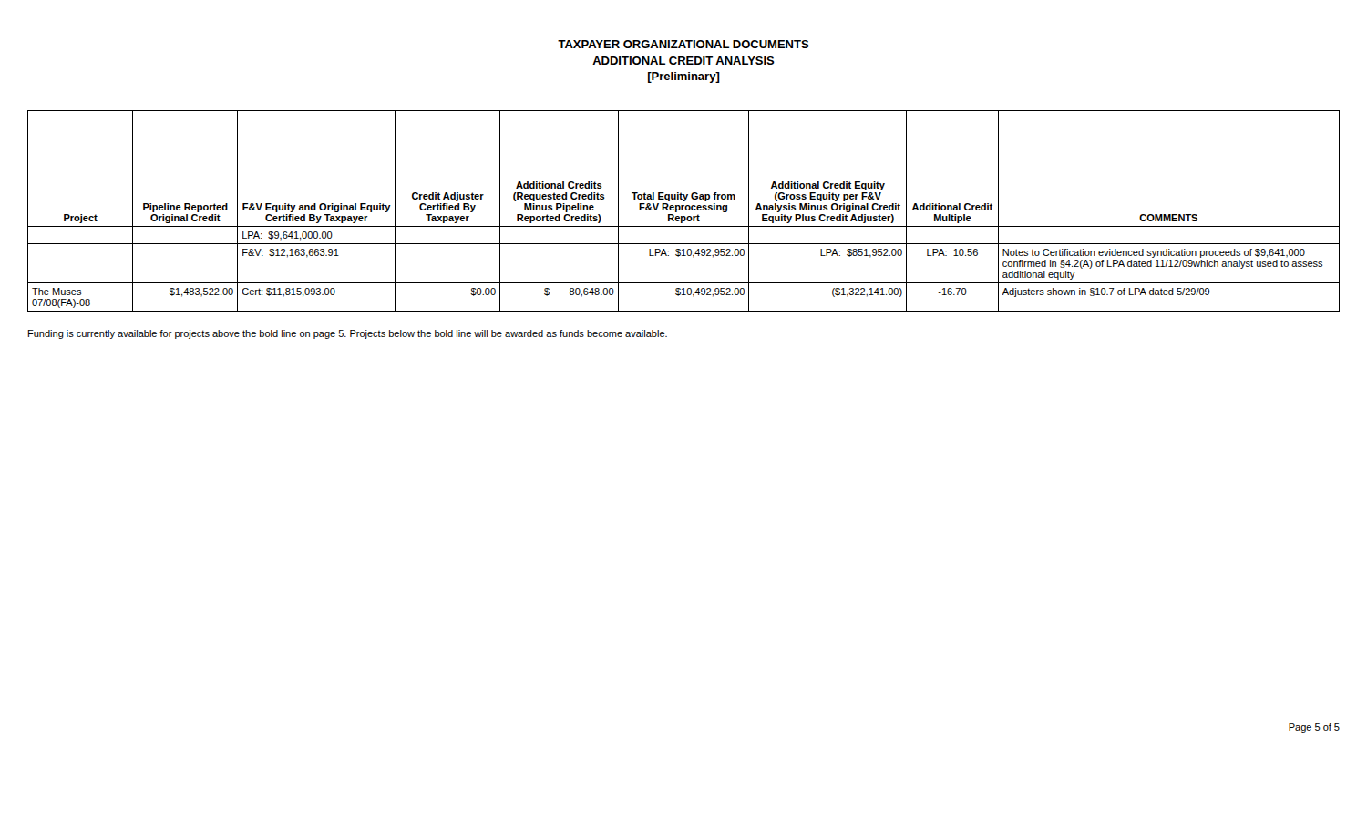TAXPAYER ORGANIZATIONAL DOCUMENTS
ADDITIONAL CREDIT ANALYSIS
[Preliminary]
| Project | Pipeline Reported Original Credit | F&V Equity and Original Equity Certified By Taxpayer | Credit Adjuster Certified By Taxpayer | Additional Credits (Requested Credits Minus Pipeline Reported Credits) | Total Equity Gap from F&V Reprocessing Report | Additional Credit Equity (Gross Equity per F&V Analysis Minus Original Credit Equity Plus Credit Adjuster) | Additional Credit Multiple | COMMENTS |
| --- | --- | --- | --- | --- | --- | --- | --- | --- |
| | | LPA: $9,641,000.00 | | | | | | |
| | | F&V: $12,163,663.91 | | | LPA: $10,492,952.00 | LPA: $851,952.00 | LPA: 10.56 | Notes to Certification evidenced syndication proceeds of $9,641,000 confirmed in §4.2(A) of LPA dated 11/12/09which analyst used to assess additional equity |
| The Muses 07/08(FA)-08 | $1,483,522.00 | Cert: $11,815,093.00 | $0.00 | $ 80,648.00 | $10,492,952.00 | ($1,322,141.00) | -16.70 | Adjusters shown in §10.7 of LPA dated 5/29/09 |
Funding is currently available for projects above the bold line on page 5. Projects below the bold line will be awarded as funds become available.
Page 5 of 5